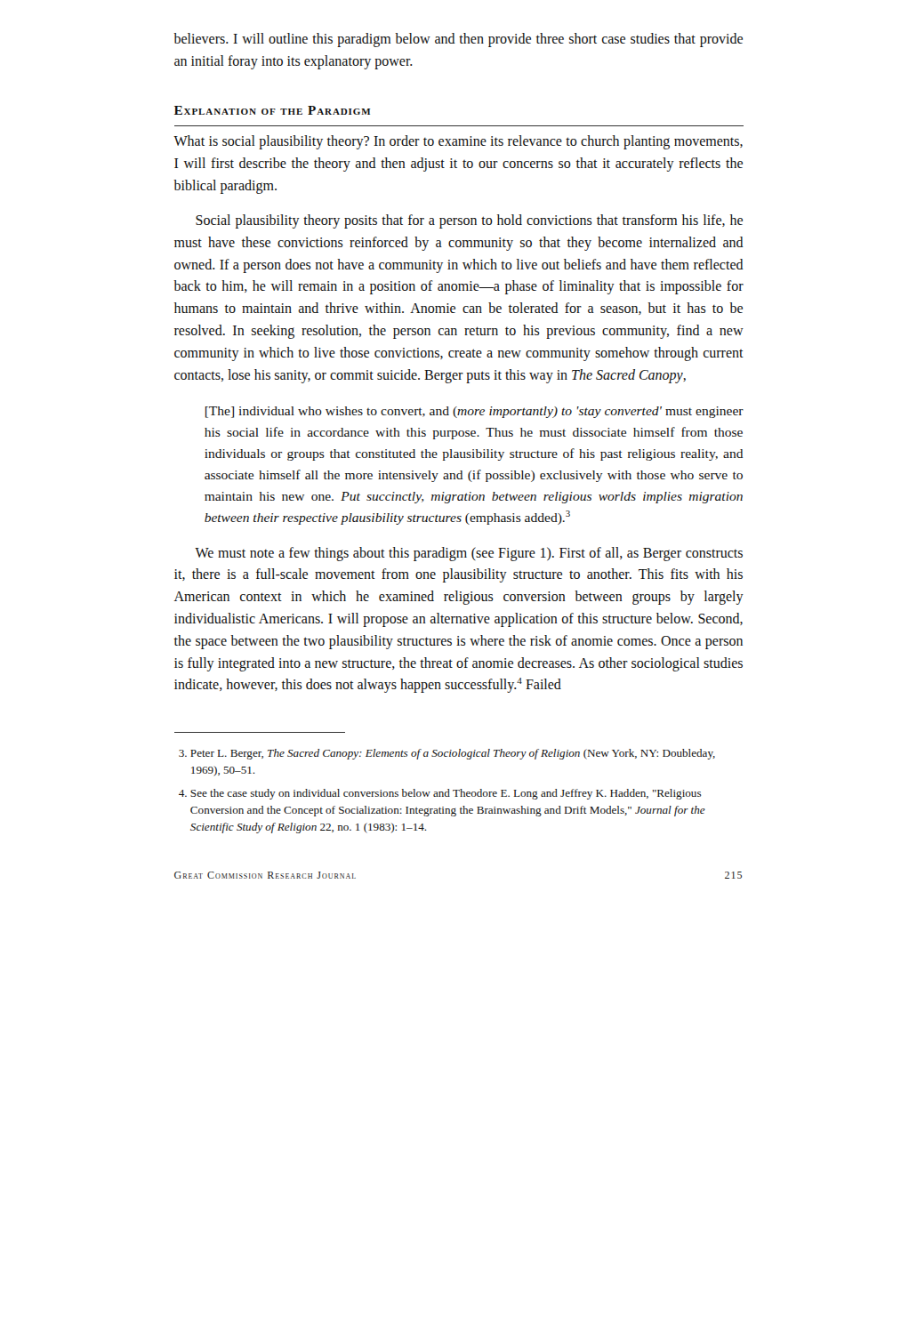believers. I will outline this paradigm below and then provide three short case studies that provide an initial foray into its explanatory power.
Explanation of the Paradigm
What is social plausibility theory? In order to examine its relevance to church planting movements, I will first describe the theory and then adjust it to our concerns so that it accurately reflects the biblical paradigm.
Social plausibility theory posits that for a person to hold convictions that transform his life, he must have these convictions reinforced by a community so that they become internalized and owned. If a person does not have a community in which to live out beliefs and have them reflected back to him, he will remain in a position of anomie—a phase of liminality that is impossible for humans to maintain and thrive within. Anomie can be tolerated for a season, but it has to be resolved. In seeking resolution, the person can return to his previous community, find a new community in which to live those convictions, create a new community somehow through current contacts, lose his sanity, or commit suicide. Berger puts it this way in The Sacred Canopy,
[The] individual who wishes to convert, and (more importantly) to 'stay converted' must engineer his social life in accordance with this purpose. Thus he must dissociate himself from those individuals or groups that constituted the plausibility structure of his past religious reality, and associate himself all the more intensively and (if possible) exclusively with those who serve to maintain his new one. Put succinctly, migration between religious worlds implies migration between their respective plausibility structures (emphasis added).3
We must note a few things about this paradigm (see Figure 1). First of all, as Berger constructs it, there is a full-scale movement from one plausibility structure to another. This fits with his American context in which he examined religious conversion between groups by largely individualistic Americans. I will propose an alternative application of this structure below. Second, the space between the two plausibility structures is where the risk of anomie comes. Once a person is fully integrated into a new structure, the threat of anomie decreases. As other sociological studies indicate, however, this does not always happen successfully.4 Failed
Peter L. Berger, The Sacred Canopy: Elements of a Sociological Theory of Religion (New York, NY: Doubleday, 1969), 50–51.
See the case study on individual conversions below and Theodore E. Long and Jeffrey K. Hadden, "Religious Conversion and the Concept of Socialization: Integrating the Brainwashing and Drift Models," Journal for the Scientific Study of Religion 22, no. 1 (1983): 1–14.
Great Commission Research Journal 215